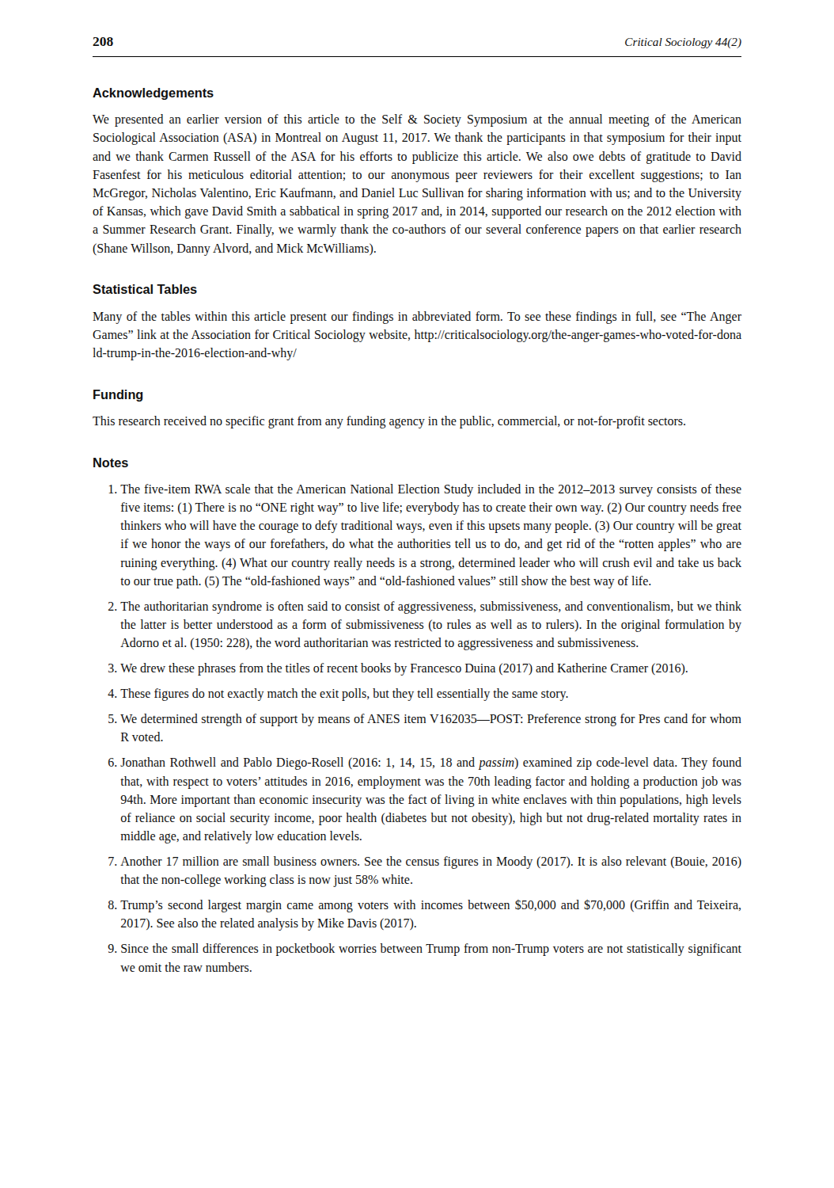208 Critical Sociology 44(2)
Acknowledgements
We presented an earlier version of this article to the Self & Society Symposium at the annual meeting of the American Sociological Association (ASA) in Montreal on August 11, 2017. We thank the participants in that symposium for their input and we thank Carmen Russell of the ASA for his efforts to publicize this article. We also owe debts of gratitude to David Fasenfest for his meticulous editorial attention; to our anonymous peer reviewers for their excellent suggestions; to Ian McGregor, Nicholas Valentino, Eric Kaufmann, and Daniel Luc Sullivan for sharing information with us; and to the University of Kansas, which gave David Smith a sabbatical in spring 2017 and, in 2014, supported our research on the 2012 election with a Summer Research Grant. Finally, we warmly thank the co-authors of our several conference papers on that earlier research (Shane Willson, Danny Alvord, and Mick McWilliams).
Statistical Tables
Many of the tables within this article present our findings in abbreviated form. To see these findings in full, see “The Anger Games” link at the Association for Critical Sociology website, http://criticalsociology.org/the-anger-games-who-voted-for-donald-trump-in-the-2016-election-and-why/
Funding
This research received no specific grant from any funding agency in the public, commercial, or not-for-profit sectors.
Notes
The five-item RWA scale that the American National Election Study included in the 2012–2013 survey consists of these five items: (1) There is no “ONE right way” to live life; everybody has to create their own way. (2) Our country needs free thinkers who will have the courage to defy traditional ways, even if this upsets many people. (3) Our country will be great if we honor the ways of our forefathers, do what the authorities tell us to do, and get rid of the “rotten apples” who are ruining everything. (4) What our country really needs is a strong, determined leader who will crush evil and take us back to our true path. (5) The “old-fashioned ways” and “old-fashioned values” still show the best way of life.
The authoritarian syndrome is often said to consist of aggressiveness, submissiveness, and conventionalism, but we think the latter is better understood as a form of submissiveness (to rules as well as to rulers). In the original formulation by Adorno et al. (1950: 228), the word authoritarian was restricted to aggressiveness and submissiveness.
We drew these phrases from the titles of recent books by Francesco Duina (2017) and Katherine Cramer (2016).
These figures do not exactly match the exit polls, but they tell essentially the same story.
We determined strength of support by means of ANES item V162035—POST: Preference strong for Pres cand for whom R voted.
Jonathan Rothwell and Pablo Diego-Rosell (2016: 1, 14, 15, 18 and passim) examined zip code-level data. They found that, with respect to voters’ attitudes in 2016, employment was the 70th leading factor and holding a production job was 94th. More important than economic insecurity was the fact of living in white enclaves with thin populations, high levels of reliance on social security income, poor health (diabetes but not obesity), high but not drug-related mortality rates in middle age, and relatively low education levels.
Another 17 million are small business owners. See the census figures in Moody (2017). It is also relevant (Bouie, 2016) that the non-college working class is now just 58% white.
Trump’s second largest margin came among voters with incomes between $50,000 and $70,000 (Griffin and Teixeira, 2017). See also the related analysis by Mike Davis (2017).
Since the small differences in pocketbook worries between Trump from non-Trump voters are not statistically significant we omit the raw numbers.